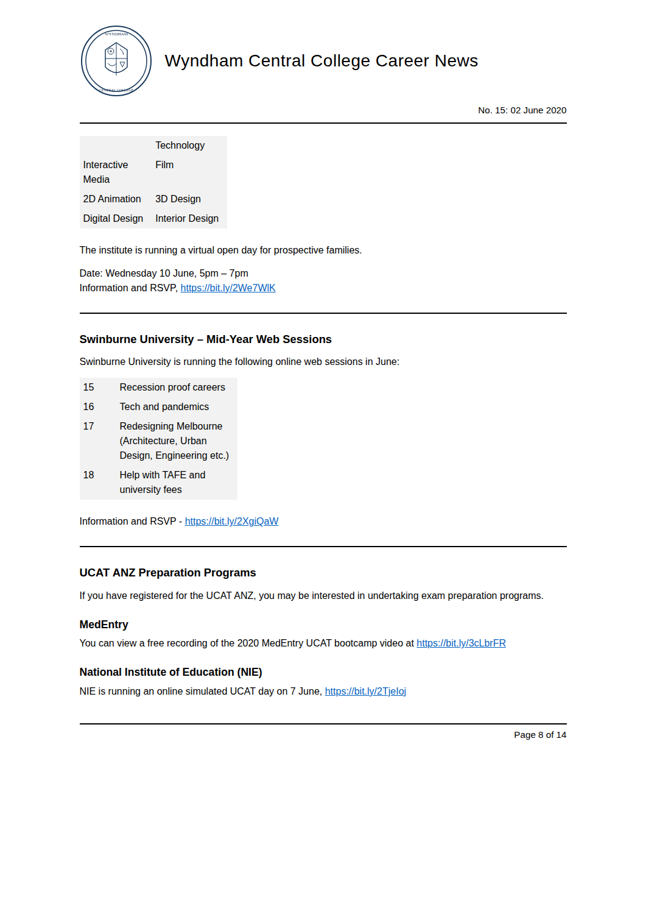WYNDHAM CENTRAL COLLEGE
Wyndham Central College Career News
No. 15: 02 June 2020
| | Technology |
| Interactive Media | Film |
| 2D Animation | 3D Design |
| Digital Design | Interior Design |
The institute is running a virtual open day for prospective families.
Date: Wednesday 10 June, 5pm – 7pm
Information and RSVP, https://bit.ly/2We7WlK
Swinburne University – Mid-Year Web Sessions
Swinburne University is running the following online web sessions in June:
| 15 | Recession proof careers |
| 16 | Tech and pandemics |
| 17 | Redesigning Melbourne (Architecture, Urban Design, Engineering etc.) |
| 18 | Help with TAFE and university fees |
Information and RSVP - https://bit.ly/2XgiQaW
UCAT ANZ Preparation Programs
If you have registered for the UCAT ANZ, you may be interested in undertaking exam preparation programs.
MedEntry
You can view a free recording of the 2020 MedEntry UCAT bootcamp video at https://bit.ly/3cLbrFR
National Institute of Education (NIE)
NIE is running an online simulated UCAT day on 7 June, https://bit.ly/2TjeIoj
Page 8 of 14